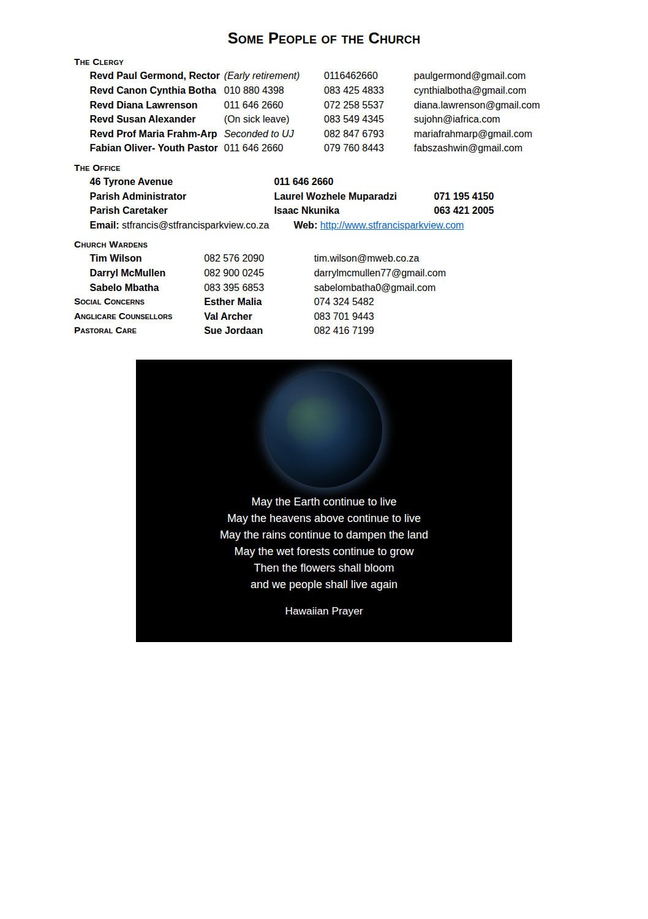Some People of the Church
The Clergy
| Revd Paul Germond, Rector | (Early retirement) | 0116462660 | paulgermond@gmail.com |
| Revd Canon Cynthia Botha | 010 880 4398 | 083 425 4833 | cynthialbotha@gmail.com |
| Revd Diana Lawrenson | 011 646 2660 | 072 258 5537 | diana.lawrenson@gmail.com |
| Revd Susan Alexander | (On sick leave) | 083 549 4345 | sujohn@iafrica.com |
| Revd Prof Maria Frahm-Arp | Seconded to UJ | 082 847 6793 | mariafrahmarp@gmail.com |
| Fabian Oliver- Youth Pastor | 011 646 2660 | 079 760 8443 | fabszashwin@gmail.com |
The Office
| 46 Tyrone Avenue | 011 646 2660 | |
| Parish Administrator | Laurel Wozhele Muparadzi | 071 195 4150 |
| Parish Caretaker | Isaac Nkunika | 063 421 2005 |
| Email: stfrancis@stfrancisparkview.co.za Web: http://www.stfrancisparkview.com |
Church Wardens
| Tim Wilson | 082 576 2090 | tim.wilson@mweb.co.za |
| Darryl McMullen | 082 900 0245 | darrylmcmullen77@gmail.com |
| Sabelo Mbatha | 083 395 6853 | sabelombatha0@gmail.com |
| Social Concerns | Esther Malia | 074 324 5482 |
| Anglicare Counsellors | Val Archer | 083 701 9443 |
| Pastoral Care | Sue Jordaan | 082 416 7199 |
May the Earth continue to live
May the heavens above continue to live
May the rains continue to dampen the land
May the wet forests continue to grow
Then the flowers shall bloom
and we people shall live again
Hawaiian Prayer